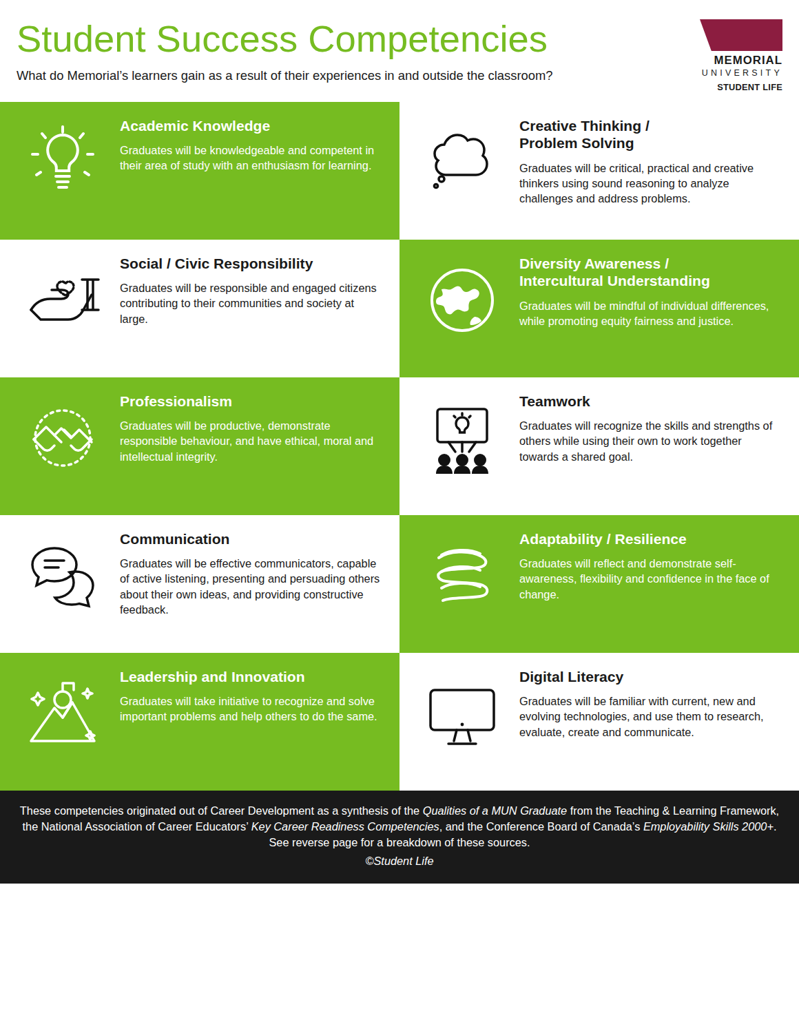Student Success Competencies
What do Memorial’s learners gain as a result of their experiences in and outside the classroom?
MEMORIAL
UNIVERSITY
STUDENT LIFE
Academic Knowledge
Graduates will be knowledgeable and competent in their area of study with an enthusiasm for learning.
Creative Thinking /
Problem Solving
Graduates will be critical, practical and creative thinkers using sound reasoning to analyze challenges and address problems.
Social / Civic Responsibility
Graduates will be responsible and engaged citizens contributing to their communities and society at large.
Diversity Awareness /
Intercultural Understanding
Graduates will be mindful of individual differences, while promoting equity fairness and justice.
Professionalism
Graduates will be productive, demonstrate responsible behaviour, and have ethical, moral and intellectual integrity.
Teamwork
Graduates will recognize the skills and strengths of others while using their own to work together towards a shared goal.
Communication
Graduates will be effective communicators, capable of active listening, presenting and persuading others about their own ideas, and providing constructive feedback.
Adaptability / Resilience
Graduates will reflect and demonstrate self-awareness, flexibility and confidence in the face of change.
Leadership and Innovation
Graduates will take initiative to recognize and solve important problems and help others to do the same.
Digital Literacy
Graduates will be familiar with current, new and evolving technologies, and use them to research, evaluate, create and communicate.
These competencies originated out of Career Development as a synthesis of the Qualities of a MUN Graduate from the Teaching & Learning Framework, the National Association of Career Educators’ Key Career Readiness Competencies, and the Conference Board of Canada’s Employability Skills 2000+. See reverse page for a breakdown of these sources. ©Student Life